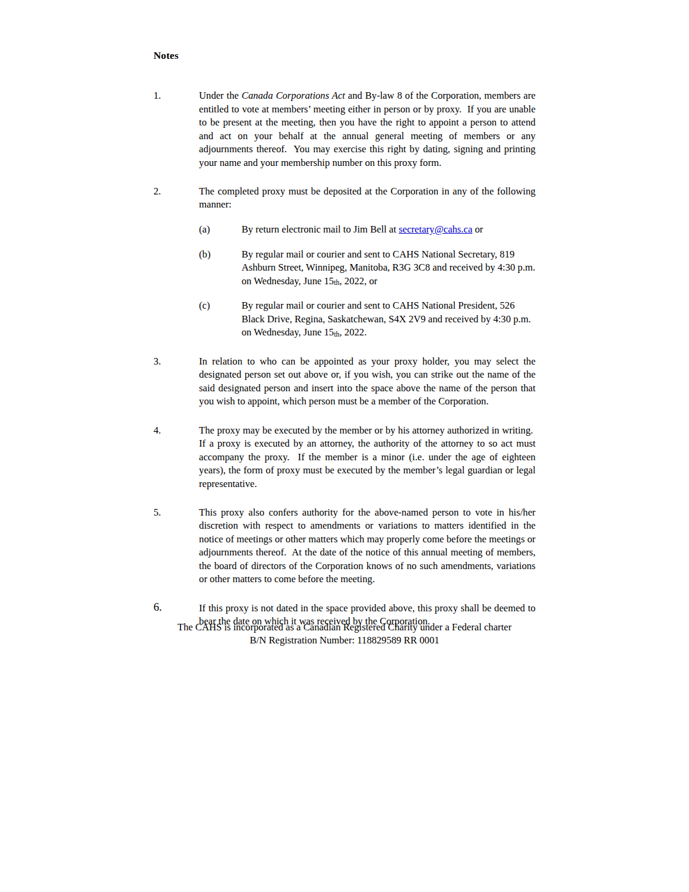Notes
1. Under the Canada Corporations Act and By-law 8 of the Corporation, members are entitled to vote at members’ meeting either in person or by proxy. If you are unable to be present at the meeting, then you have the right to appoint a person to attend and act on your behalf at the annual general meeting of members or any adjournments thereof. You may exercise this right by dating, signing and printing your name and your membership number on this proxy form.
2. The completed proxy must be deposited at the Corporation in any of the following manner:
(a) By return electronic mail to Jim Bell at secretary@cahs.ca or
(b) By regular mail or courier and sent to CAHS National Secretary, 819 Ashburn Street, Winnipeg, Manitoba, R3G 3C8 and received by 4:30 p.m. on Wednesday, June 15th, 2022, or
(c) By regular mail or courier and sent to CAHS National President, 526 Black Drive, Regina, Saskatchewan, S4X 2V9 and received by 4:30 p.m. on Wednesday, June 15th, 2022.
3. In relation to who can be appointed as your proxy holder, you may select the designated person set out above or, if you wish, you can strike out the name of the said designated person and insert into the space above the name of the person that you wish to appoint, which person must be a member of the Corporation.
4. The proxy may be executed by the member or by his attorney authorized in writing. If a proxy is executed by an attorney, the authority of the attorney to so act must accompany the proxy. If the member is a minor (i.e. under the age of eighteen years), the form of proxy must be executed by the member’s legal guardian or legal representative.
5. This proxy also confers authority for the above-named person to vote in his/her discretion with respect to amendments or variations to matters identified in the notice of meetings or other matters which may properly come before the meetings or adjournments thereof. At the date of the notice of this annual meeting of members, the board of directors of the Corporation knows of no such amendments, variations or other matters to come before the meeting.
6. If this proxy is not dated in the space provided above, this proxy shall be deemed to bear the date on which it was received by the Corporation.
The CAHS is incorporated as a Canadian Registered Charity under a Federal charter
B/N Registration Number: 118829589 RR 0001